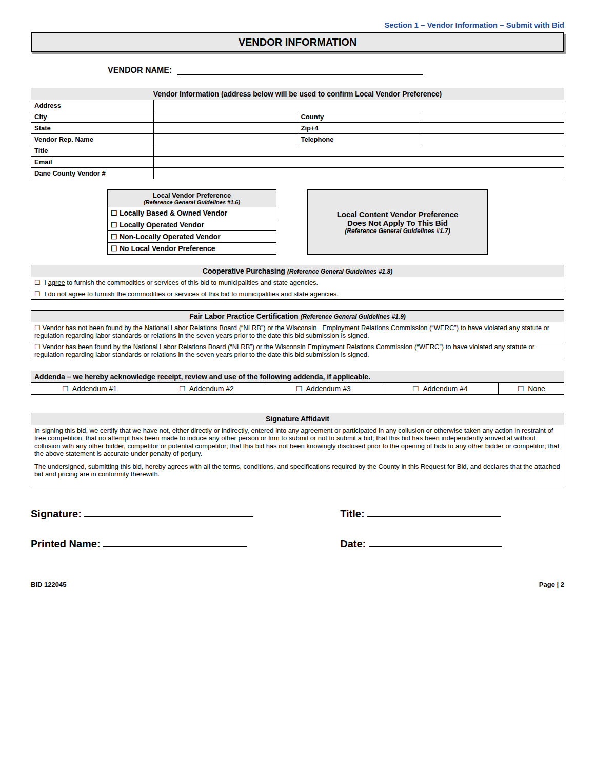Section 1 – Vendor Information – Submit with Bid
VENDOR INFORMATION
VENDOR NAME:
| Vendor Information (address below will be used to confirm Local Vendor Preference) |
| Address | |
| City | | County | |
| State | | Zip+4 | |
| Vendor Rep. Name | | Telephone | |
| Title | |
| Email | |
| Dane County Vendor # | |
Local Vendor Preference (Reference General Guidelines #1.6)
☐ Locally Based & Owned Vendor
☐ Locally Operated Vendor
☐ Non-Locally Operated Vendor
☐ No Local Vendor Preference
Local Content Vendor Preference
Does Not Apply To This Bid
(Reference General Guidelines #1.7)
| Cooperative Purchasing (Reference General Guidelines #1.8) |
| ☐ I agree to furnish the commodities or services of this bid to municipalities and state agencies. |
| ☐ I do not agree to furnish the commodities or services of this bid to municipalities and state agencies. |
| Fair Labor Practice Certification (Reference General Guidelines #1.9) |
| ☐ Vendor has not been found by the National Labor Relations Board (“NLRB”) or the Wisconsin Employment Relations Commission (“WERC”) to have violated any statute or regulation regarding labor standards or relations in the seven years prior to the date this bid submission is signed. |
| ☐ Vendor has been found by the National Labor Relations Board (“NLRB”) or the Wisconsin Employment Relations Commission (“WERC”) to have violated any statute or regulation regarding labor standards or relations in the seven years prior to the date this bid submission is signed. |
| Addenda – we hereby acknowledge receipt, review and use of the following addenda, if applicable. |
| ☐ Addendum #1 | ☐ Addendum #2 | ☐ Addendum #3 | ☐ Addendum #4 | ☐ None |
| Signature Affidavit |
| In signing this bid, we certify that we have not, either directly or indirectly, entered into any agreement or participated in any collusion or otherwise taken any action in restraint of free competition; that no attempt has been made to induce any other person or firm to submit or not to submit a bid; that this bid has been independently arrived at without collusion with any other bidder, competitor or potential competitor; that this bid has not been knowingly disclosed prior to the opening of bids to any other bidder or competitor; that the above statement is accurate under penalty of perjury. The undersigned, submitting this bid, hereby agrees with all the terms, conditions, and specifications required by the County in this Request for Bid, and declares that the attached bid and pricing are in conformity therewith. |
Signature:
Title:
Printed Name:
Date:
BID 122045
Page | 2